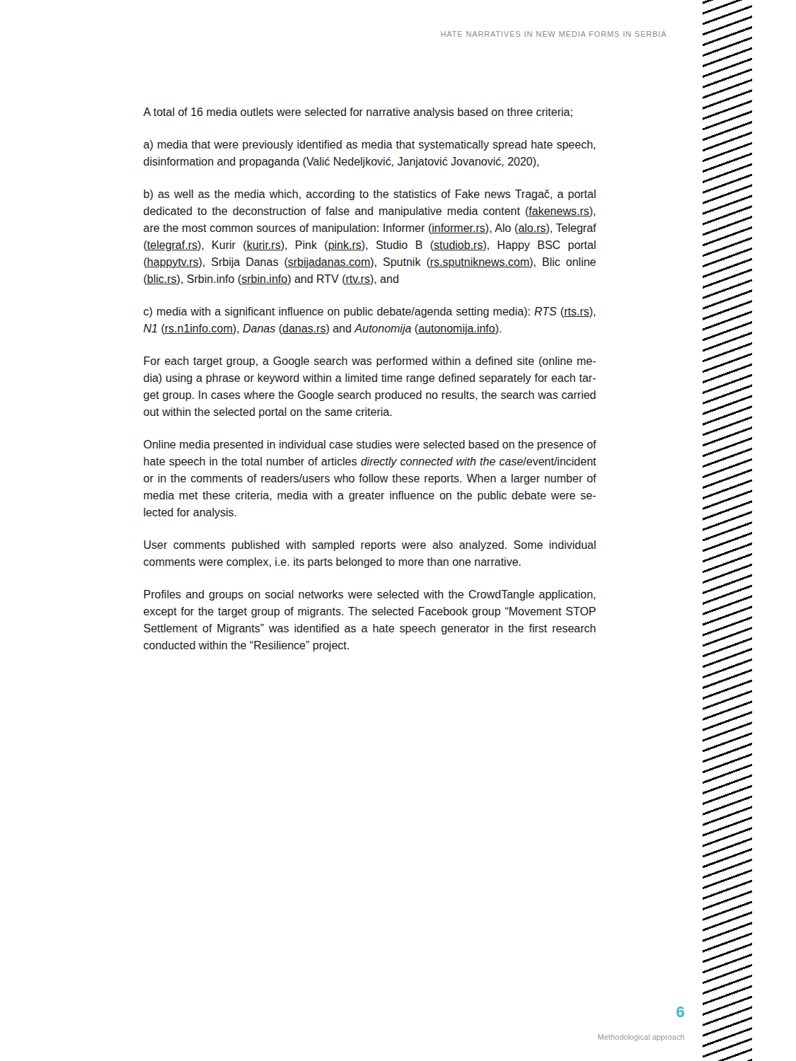Hate narratives in new media forms in Serbia
A total of 16 media outlets were selected for narrative analysis based on three criteria;
a) media that were previously identified as media that systematically spread hate speech, disinformation and propaganda (Valić Nedeljković, Janjatović Jovanović, 2020),
b) as well as the media which, according to the statistics of Fake news Tragač, a portal dedicated to the deconstruction of false and manipulative media content (fakenews.rs), are the most common sources of manipulation: Informer (informer.rs), Alo (alo.rs), Telegraf (telegraf.rs), Kurir (kurir.rs), Pink (pink.rs), Studio B (studiob.rs), Happy BSC portal (happytv.rs), Srbija Danas (srbijadanas.com), Sputnik (rs.sputniknews.com), Blic online (blic.rs), Srbin.info (srbin.info) and RTV (rtv.rs), and
c) media with a significant influence on public debate/agenda setting media): RTS (rts.rs), N1 (rs.n1info.com), Danas (danas.rs) and Autonomija (autonomija.info).
For each target group, a Google search was performed within a defined site (online media) using a phrase or keyword within a limited time range defined separately for each target group. In cases where the Google search produced no results, the search was carried out within the selected portal on the same criteria.
Online media presented in individual case studies were selected based on the presence of hate speech in the total number of articles directly connected with the case/event/incident or in the comments of readers/users who follow these reports. When a larger number of media met these criteria, media with a greater influence on the public debate were selected for analysis.
User comments published with sampled reports were also analyzed. Some individual comments were complex, i.e. its parts belonged to more than one narrative.
Profiles and groups on social networks were selected with the CrowdTangle application, except for the target group of migrants. The selected Facebook group “Movement STOP Settlement of Migrants” was identified as a hate speech generator in the first research conducted within the “Resilience” project.
6
Methodological approach